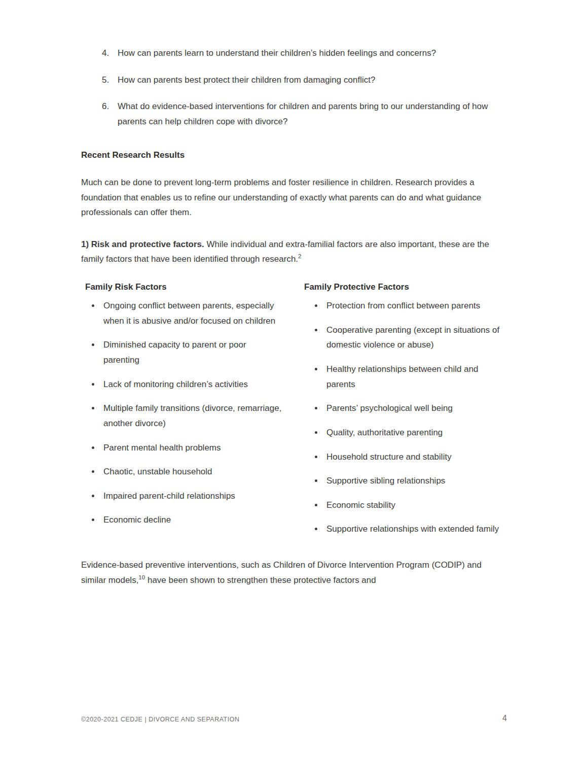How can parents learn to understand their children’s hidden feelings and concerns?
How can parents best protect their children from damaging conflict?
What do evidence-based interventions for children and parents bring to our understanding of how parents can help children cope with divorce?
Recent Research Results
Much can be done to prevent long-term problems and foster resilience in children. Research provides a foundation that enables us to refine our understanding of exactly what parents can do and what guidance professionals can offer them.
1) Risk and protective factors. While individual and extra-familial factors are also important, these are the family factors that have been identified through research.2
Family Risk Factors
Ongoing conflict between parents, especially when it is abusive and/or focused on children
Diminished capacity to parent or poor parenting
Lack of monitoring children’s activities
Multiple family transitions (divorce, remarriage, another divorce)
Parent mental health problems
Chaotic, unstable household
Impaired parent-child relationships
Economic decline
Family Protective Factors
Protection from conflict between parents
Cooperative parenting (except in situations of domestic violence or abuse)
Healthy relationships between child and parents
Parents’ psychological well being
Quality, authoritative parenting
Household structure and stability
Supportive sibling relationships
Economic stability
Supportive relationships with extended family
Evidence-based preventive interventions, such as Children of Divorce Intervention Program (CODIP) and similar models,10 have been shown to strengthen these protective factors and
©2020-2021 CEDJE | Divorce and Separation
4